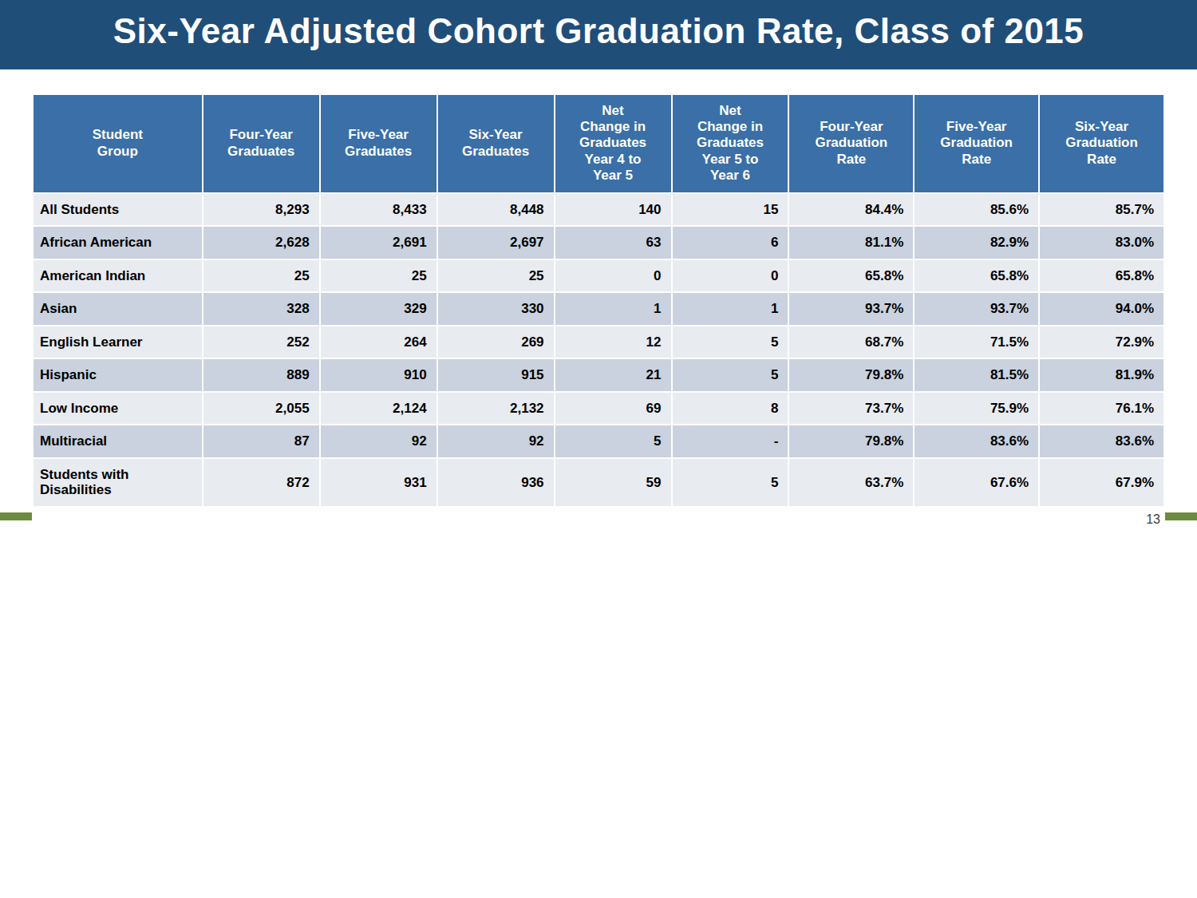Six-Year Adjusted Cohort Graduation Rate, Class of 2015
| Student Group | Four-Year Graduates | Five-Year Graduates | Six-Year Graduates | Net Change in Graduates Year 4 to Year 5 | Net Change in Graduates Year 5 to Year 6 | Four-Year Graduation Rate | Five-Year Graduation Rate | Six-Year Graduation Rate |
| --- | --- | --- | --- | --- | --- | --- | --- | --- |
| All Students | 8,293 | 8,433 | 8,448 | 140 | 15 | 84.4% | 85.6% | 85.7% |
| African American | 2,628 | 2,691 | 2,697 | 63 | 6 | 81.1% | 82.9% | 83.0% |
| American Indian | 25 | 25 | 25 | 0 | 0 | 65.8% | 65.8% | 65.8% |
| Asian | 328 | 329 | 330 | 1 | 1 | 93.7% | 93.7% | 94.0% |
| English Learner | 252 | 264 | 269 | 12 | 5 | 68.7% | 71.5% | 72.9% |
| Hispanic | 889 | 910 | 915 | 21 | 5 | 79.8% | 81.5% | 81.9% |
| Low Income | 2,055 | 2,124 | 2,132 | 69 | 8 | 73.7% | 75.9% | 76.1% |
| Multiracial | 87 | 92 | 92 | 5 | - | 79.8% | 83.6% | 83.6% |
| Students with Disabilities | 872 | 931 | 936 | 59 | 5 | 63.7% | 67.6% | 67.9% |
13